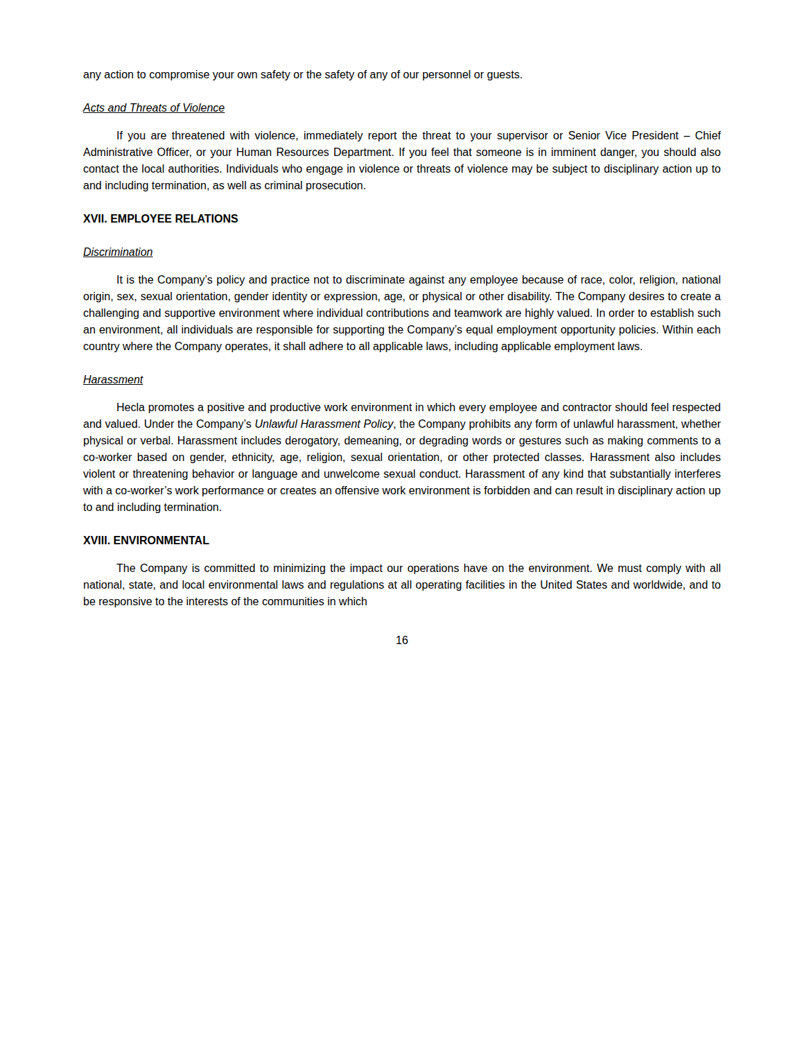any action to compromise your own safety or the safety of any of our personnel or guests.
Acts and Threats of Violence
If you are threatened with violence, immediately report the threat to your supervisor or Senior Vice President – Chief Administrative Officer, or your Human Resources Department. If you feel that someone is in imminent danger, you should also contact the local authorities. Individuals who engage in violence or threats of violence may be subject to disciplinary action up to and including termination, as well as criminal prosecution.
XVII. EMPLOYEE RELATIONS
Discrimination
It is the Company’s policy and practice not to discriminate against any employee because of race, color, religion, national origin, sex, sexual orientation, gender identity or expression, age, or physical or other disability. The Company desires to create a challenging and supportive environment where individual contributions and teamwork are highly valued. In order to establish such an environment, all individuals are responsible for supporting the Company’s equal employment opportunity policies. Within each country where the Company operates, it shall adhere to all applicable laws, including applicable employment laws.
Harassment
Hecla promotes a positive and productive work environment in which every employee and contractor should feel respected and valued. Under the Company’s Unlawful Harassment Policy, the Company prohibits any form of unlawful harassment, whether physical or verbal. Harassment includes derogatory, demeaning, or degrading words or gestures such as making comments to a co-worker based on gender, ethnicity, age, religion, sexual orientation, or other protected classes. Harassment also includes violent or threatening behavior or language and unwelcome sexual conduct. Harassment of any kind that substantially interferes with a co-worker’s work performance or creates an offensive work environment is forbidden and can result in disciplinary action up to and including termination.
XVIII. ENVIRONMENTAL
The Company is committed to minimizing the impact our operations have on the environment. We must comply with all national, state, and local environmental laws and regulations at all operating facilities in the United States and worldwide, and to be responsive to the interests of the communities in which
16